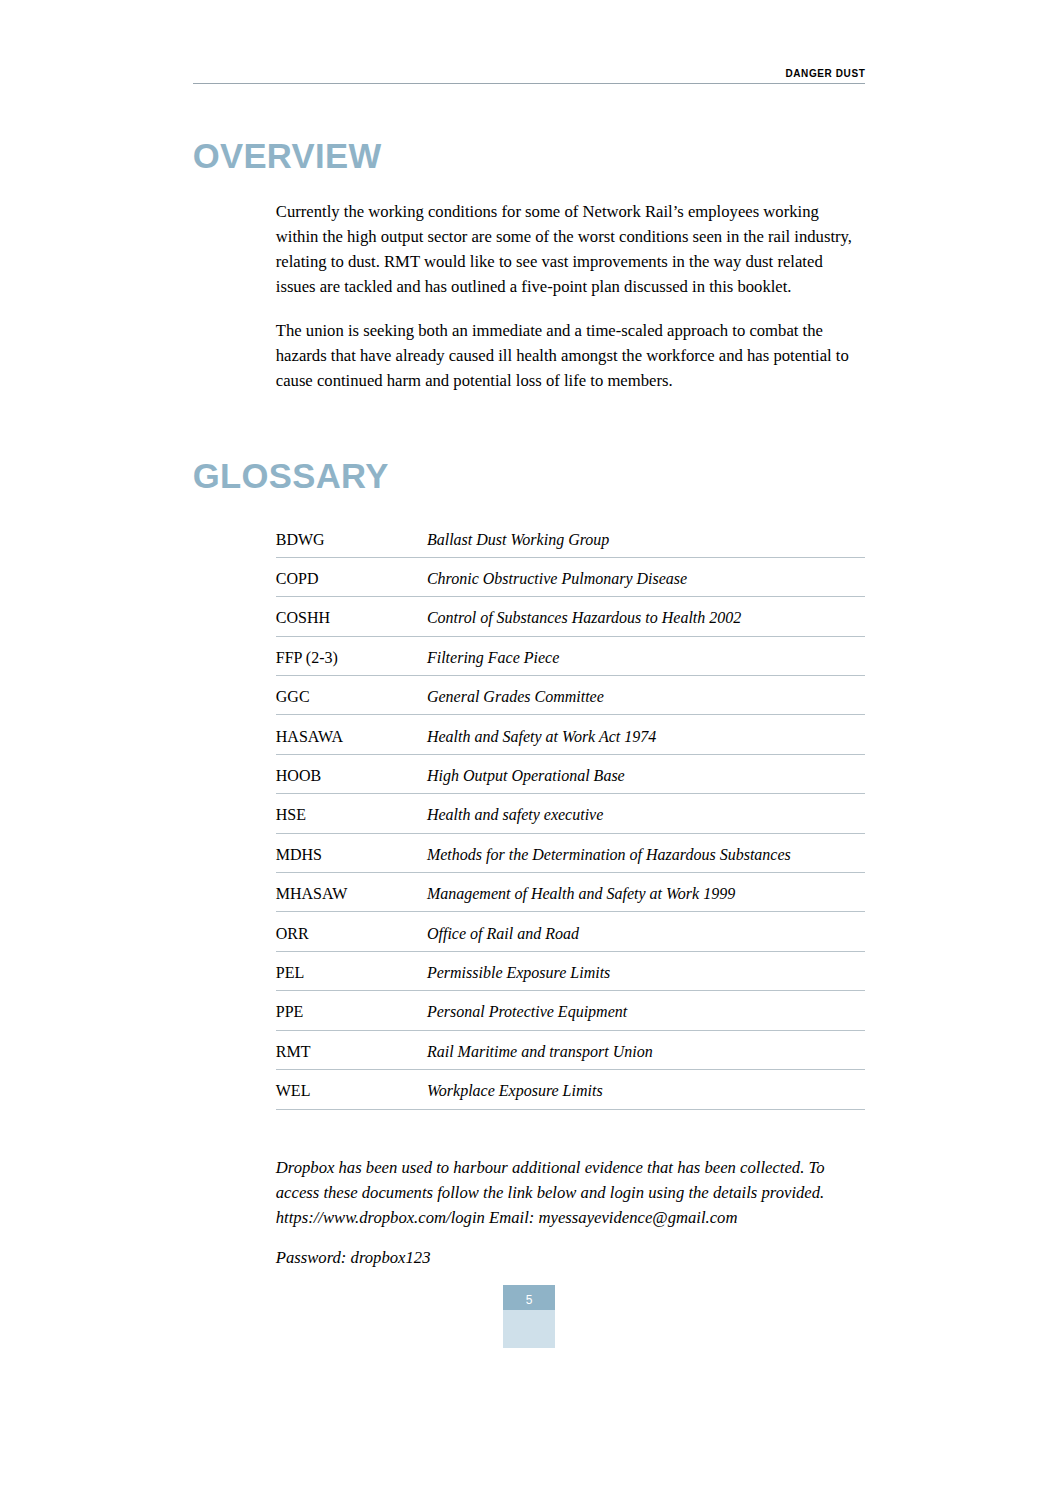DANGER DUST
Overview
Currently the working conditions for some of Network Rail’s employees working within the high output sector are some of the worst conditions seen in the rail industry, relating to dust. RMT would like to see vast improvements in the way dust related issues are tackled and has outlined a five-point plan discussed in this booklet.
The union is seeking both an immediate and a time-scaled approach to combat the hazards that have already caused ill health amongst the workforce and has potential to cause continued harm and potential loss of life to members.
Glossary
| BDWG | Ballast Dust Working Group |
| COPD | Chronic Obstructive Pulmonary Disease |
| COSHH | Control of Substances Hazardous to Health 2002 |
| FFP (2-3) | Filtering Face Piece |
| GGC | General Grades Committee |
| HASAWA | Health and Safety at Work Act 1974 |
| HOOB | High Output Operational Base |
| HSE | Health and safety executive |
| MDHS | Methods for the Determination of Hazardous Substances |
| MHASAW | Management of Health and Safety at Work 1999 |
| ORR | Office of Rail and Road |
| PEL | Permissible Exposure Limits |
| PPE | Personal Protective Equipment |
| RMT | Rail Maritime and transport Union |
| WEL | Workplace Exposure Limits |
Dropbox has been used to harbour additional evidence that has been collected. To access these documents follow the link below and login using the details provided. https://www.dropbox.com/login Email: myessayevidence@gmail.com
Password: dropbox123
5